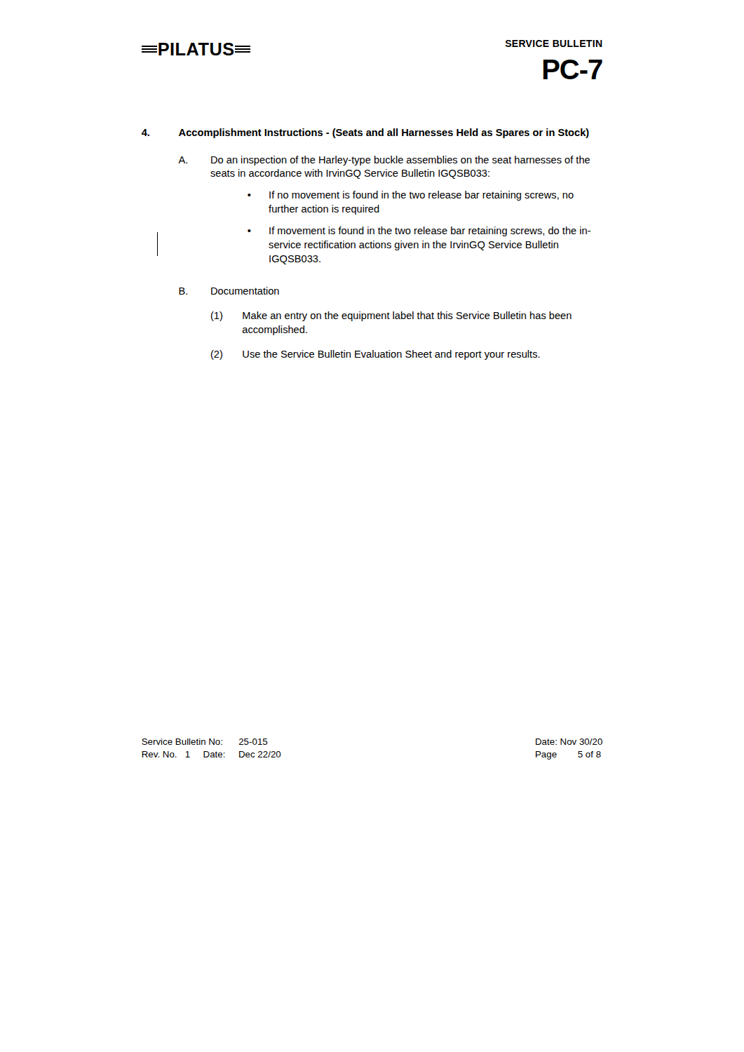PILATUS
SERVICE BULLETIN
PC-7
4.
Accomplishment Instructions - (Seats and all Harnesses Held as Spares or in Stock)
A.
Do an inspection of the Harley-type buckle assemblies on the seat harnesses of the seats in accordance with IrvinGQ Service Bulletin IGQSB033:
If no movement is found in the two release bar retaining screws, no further action is required
If movement is found in the two release bar retaining screws, do the in-service rectification actions given in the IrvinGQ Service Bulletin IGQSB033.
B.
Documentation
(1)
Make an entry on the equipment label that this Service Bulletin has been accomplished.
(2)
Use the Service Bulletin Evaluation Sheet and report your results.
Service Bulletin No: 25-015
Rev. No. 1 Date: Dec 22/20
Date: Nov 30/20
Page 5 of 8